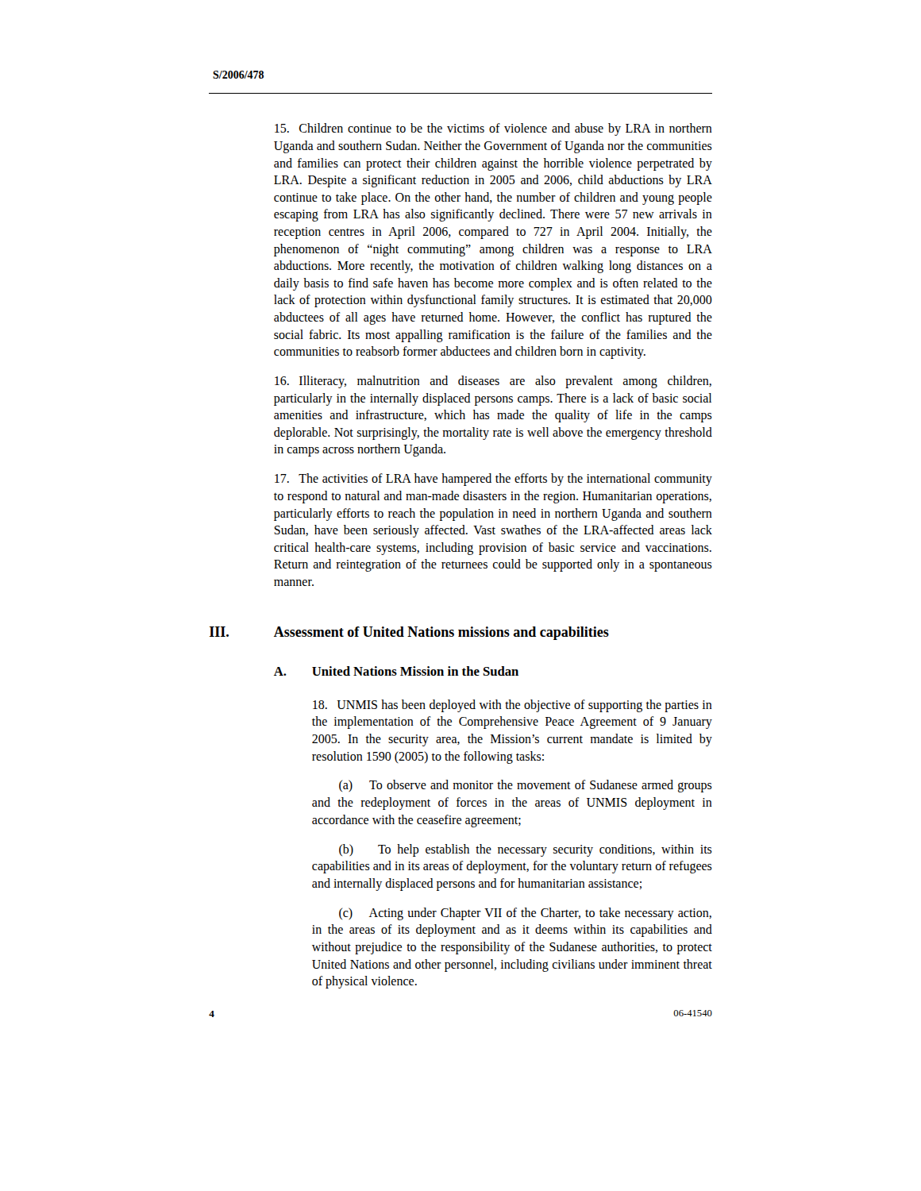S/2006/478
15. Children continue to be the victims of violence and abuse by LRA in northern Uganda and southern Sudan. Neither the Government of Uganda nor the communities and families can protect their children against the horrible violence perpetrated by LRA. Despite a significant reduction in 2005 and 2006, child abductions by LRA continue to take place. On the other hand, the number of children and young people escaping from LRA has also significantly declined. There were 57 new arrivals in reception centres in April 2006, compared to 727 in April 2004. Initially, the phenomenon of “night commuting” among children was a response to LRA abductions. More recently, the motivation of children walking long distances on a daily basis to find safe haven has become more complex and is often related to the lack of protection within dysfunctional family structures. It is estimated that 20,000 abductees of all ages have returned home. However, the conflict has ruptured the social fabric. Its most appalling ramification is the failure of the families and the communities to reabsorb former abductees and children born in captivity.
16. Illiteracy, malnutrition and diseases are also prevalent among children, particularly in the internally displaced persons camps. There is a lack of basic social amenities and infrastructure, which has made the quality of life in the camps deplorable. Not surprisingly, the mortality rate is well above the emergency threshold in camps across northern Uganda.
17. The activities of LRA have hampered the efforts by the international community to respond to natural and man-made disasters in the region. Humanitarian operations, particularly efforts to reach the population in need in northern Uganda and southern Sudan, have been seriously affected. Vast swathes of the LRA-affected areas lack critical health-care systems, including provision of basic service and vaccinations. Return and reintegration of the returnees could be supported only in a spontaneous manner.
III. Assessment of United Nations missions and capabilities
A. United Nations Mission in the Sudan
18. UNMIS has been deployed with the objective of supporting the parties in the implementation of the Comprehensive Peace Agreement of 9 January 2005. In the security area, the Mission’s current mandate is limited by resolution 1590 (2005) to the following tasks:
(a) To observe and monitor the movement of Sudanese armed groups and the redeployment of forces in the areas of UNMIS deployment in accordance with the ceasefire agreement;
(b) To help establish the necessary security conditions, within its capabilities and in its areas of deployment, for the voluntary return of refugees and internally displaced persons and for humanitarian assistance;
(c) Acting under Chapter VII of the Charter, to take necessary action, in the areas of its deployment and as it deems within its capabilities and without prejudice to the responsibility of the Sudanese authorities, to protect United Nations and other personnel, including civilians under imminent threat of physical violence.
4 06-41540